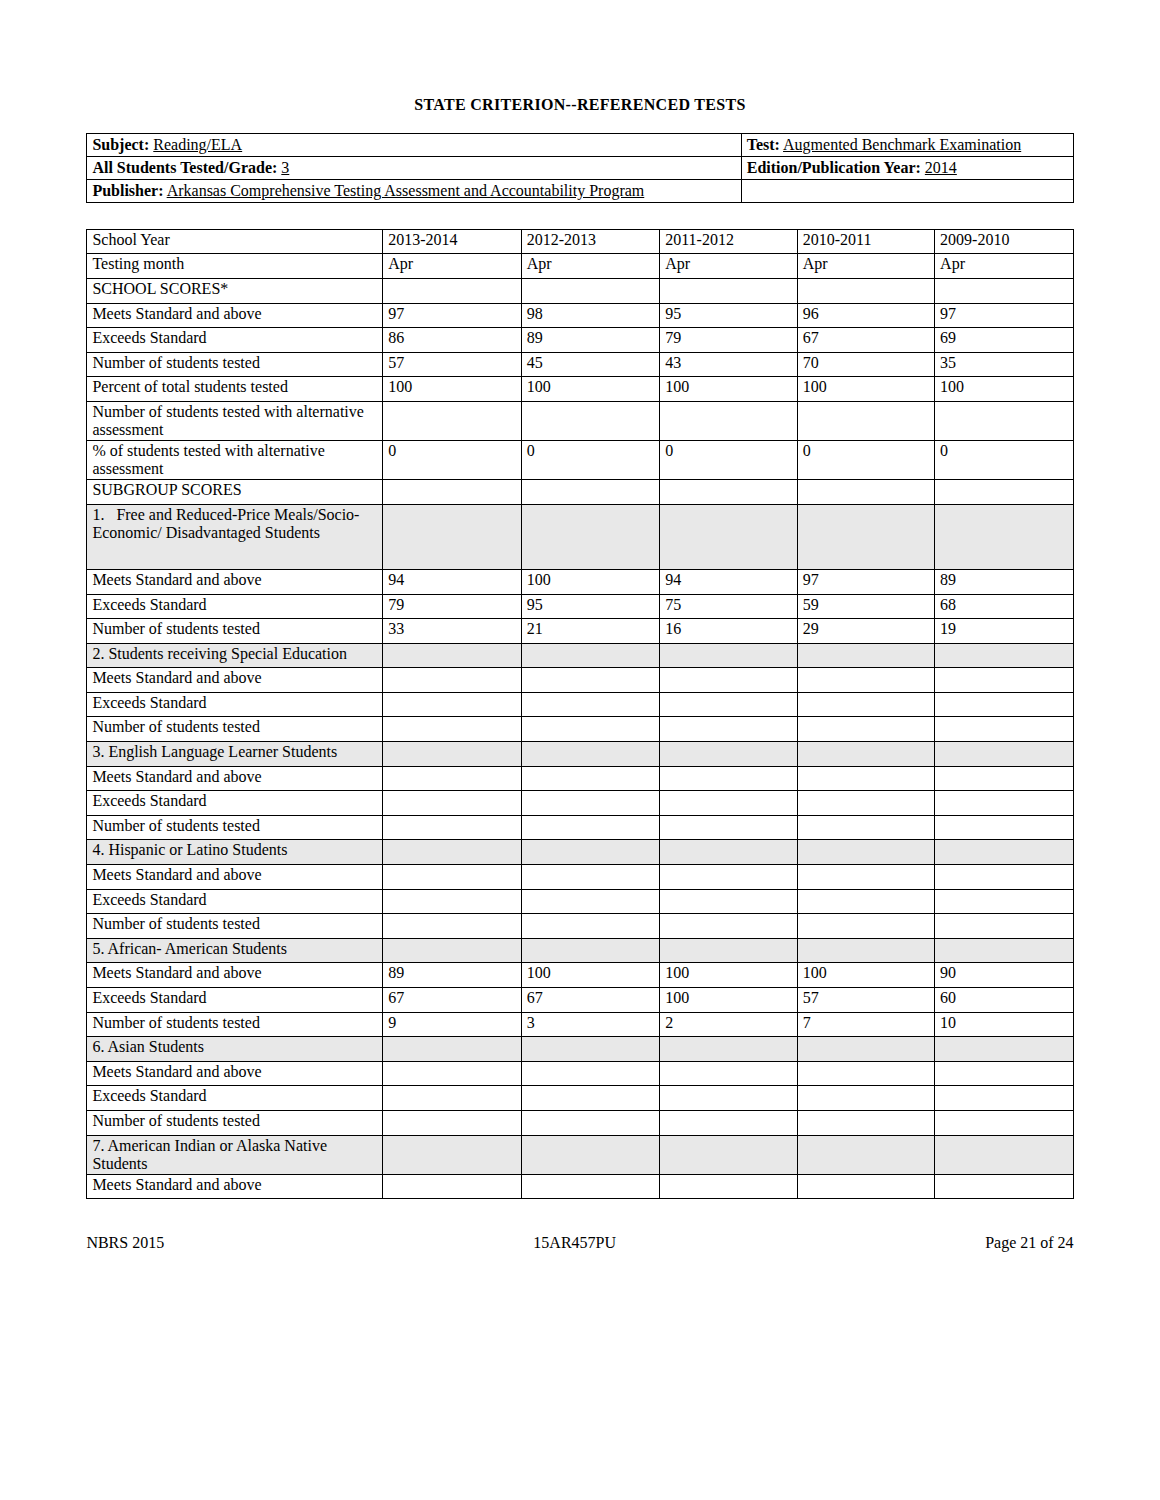STATE CRITERION--REFERENCED TESTS
| Subject: Reading/ELA | Test: Augmented Benchmark Examination |
| All Students Tested/Grade: 3 | Edition/Publication Year: 2014 |
| Publisher: Arkansas Comprehensive Testing Assessment and Accountability Program | |
| School Year | 2013-2014 | 2012-2013 | 2011-2012 | 2010-2011 | 2009-2010 |
| Testing month | Apr | Apr | Apr | Apr | Apr |
| SCHOOL SCORES* | | | | | |
| Meets Standard and above | 97 | 98 | 95 | 96 | 97 |
| Exceeds Standard | 86 | 89 | 79 | 67 | 69 |
| Number of students tested | 57 | 45 | 43 | 70 | 35 |
| Percent of total students tested | 100 | 100 | 100 | 100 | 100 |
| Number of students tested with alternative assessment | | | | | |
| % of students tested with alternative assessment | 0 | 0 | 0 | 0 | 0 |
| SUBGROUP SCORES | | | | | |
| 1. Free and Reduced-Price Meals/Socio-Economic/ Disadvantaged Students | | | | | |
| Meets Standard and above | 94 | 100 | 94 | 97 | 89 |
| Exceeds Standard | 79 | 95 | 75 | 59 | 68 |
| Number of students tested | 33 | 21 | 16 | 29 | 19 |
| 2. Students receiving Special Education | | | | | |
| Meets Standard and above | | | | | |
| Exceeds Standard | | | | | |
| Number of students tested | | | | | |
| 3. English Language Learner Students | | | | | |
| Meets Standard and above | | | | | |
| Exceeds Standard | | | | | |
| Number of students tested | | | | | |
| 4. Hispanic or Latino Students | | | | | |
| Meets Standard and above | | | | | |
| Exceeds Standard | | | | | |
| Number of students tested | | | | | |
| 5. African- American Students | | | | | |
| Meets Standard and above | 89 | 100 | 100 | 100 | 90 |
| Exceeds Standard | 67 | 67 | 100 | 57 | 60 |
| Number of students tested | 9 | 3 | 2 | 7 | 10 |
| 6. Asian Students | | | | | |
| Meets Standard and above | | | | | |
| Exceeds Standard | | | | | |
| Number of students tested | | | | | |
| 7. American Indian or Alaska Native Students | | | | | |
| Meets Standard and above | | | | | |
NBRS 2015 15AR457PU Page 21 of 24